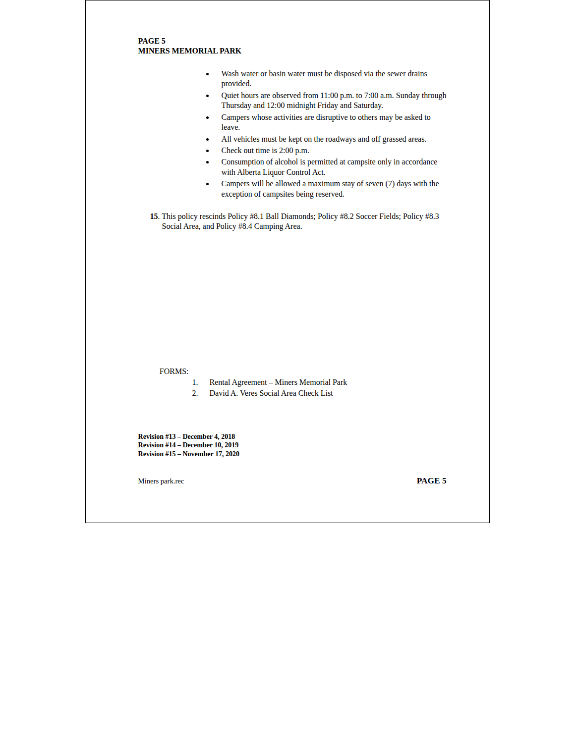PAGE 5
MINERS MEMORIAL PARK
Wash water or basin water must be disposed via the sewer drains provided.
Quiet hours are observed from 11:00 p.m. to 7:00 a.m. Sunday through Thursday and 12:00 midnight Friday and Saturday.
Campers whose activities are disruptive to others may be asked to leave.
All vehicles must be kept on the roadways and off grassed areas.
Check out time is 2:00 p.m.
Consumption of alcohol is permitted at campsite only in accordance with Alberta Liquor Control Act.
Campers will be allowed a maximum stay of seven (7) days with the exception of campsites being reserved.
15. This policy rescinds Policy #8.1 Ball Diamonds; Policy #8.2 Soccer Fields; Policy #8.3 Social Area, and Policy #8.4 Camping Area.
FORMS:
Rental Agreement – Miners Memorial Park
David A. Veres Social Area Check List
Revision #13 – December 4, 2018
Revision #14 – December 10, 2019
Revision #15 – November 17, 2020
Miners park.rec PAGE 5